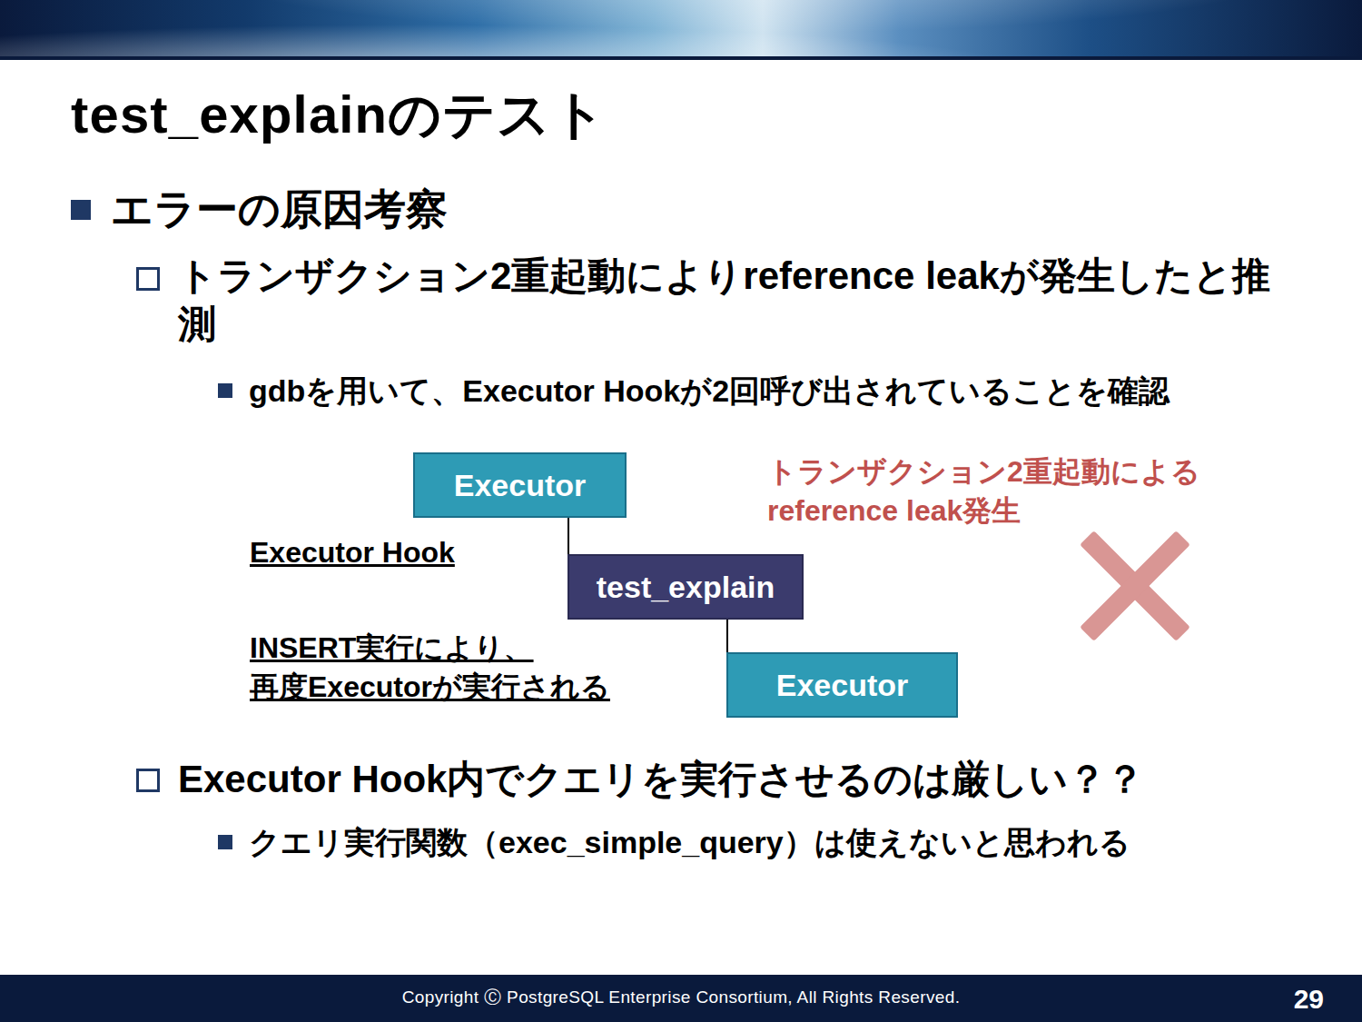test_explainのテスト
エラーの原因考察
トランザクション2重起動によりreference leakが発生したと推測
gdbを用いて、Executor Hookが2回呼び出されていることを確認
Executor
test_explain
Executor
Executor Hook
INSERT実行により、 再度Executorが実行される
トランザクション2重起動による
reference leak発生
Executor Hook内でクエリを実行させるのは厳しい？？
クエリ実行関数（exec_simple_query）は使えないと思われる
Copyright Ⓒ PostgreSQL Enterprise Consortium, All Rights Reserved.
29